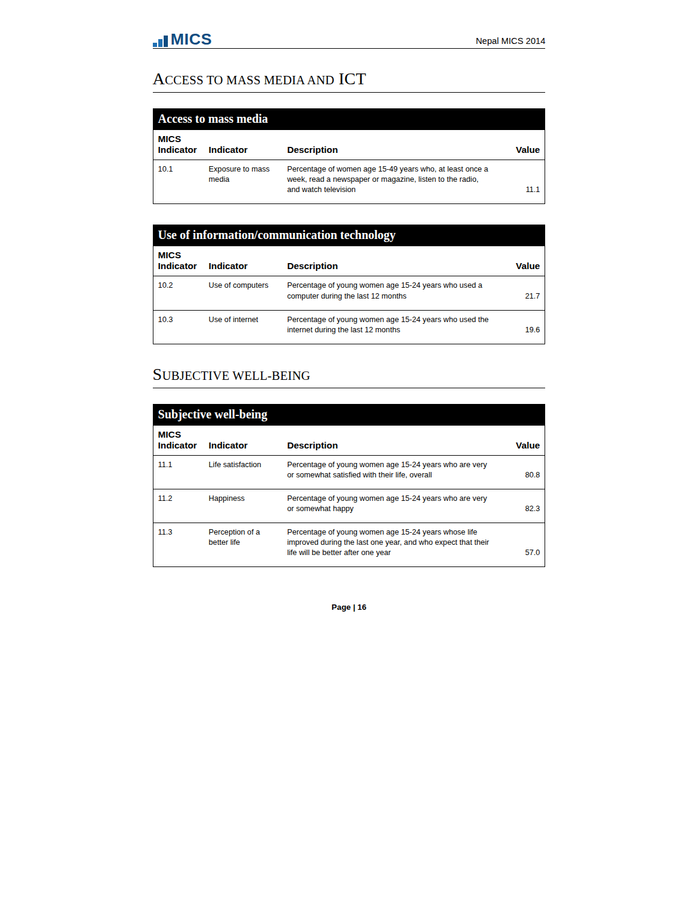MICS
Nepal MICS 2014
ACCESS TO MASS MEDIA AND ICT
Access to mass media
| MICS Indicator | Indicator | Description | Value |
| --- | --- | --- | --- |
| 10.1 | Exposure to mass media | Percentage of women age 15-49 years who, at least once a week, read a newspaper or magazine, listen to the radio, and watch television | 11.1 |
Use of information/communication technology
| MICS Indicator | Indicator | Description | Value |
| --- | --- | --- | --- |
| 10.2 | Use of computers | Percentage of young women age 15-24 years who used a computer during the last 12 months | 21.7 |
| 10.3 | Use of internet | Percentage of young women age 15-24 years who used the internet during the last 12 months | 19.6 |
SUBJECTIVE WELL-BEING
Subjective well-being
| MICS Indicator | Indicator | Description | Value |
| --- | --- | --- | --- |
| 11.1 | Life satisfaction | Percentage of young women age 15-24 years who are very or somewhat satisfied with their life, overall | 80.8 |
| 11.2 | Happiness | Percentage of young women age 15-24 years who are very or somewhat happy | 82.3 |
| 11.3 | Perception of a better life | Percentage of young women age 15-24 years whose life improved during the last one year, and who expect that their life will be better after one year | 57.0 |
Page | 16